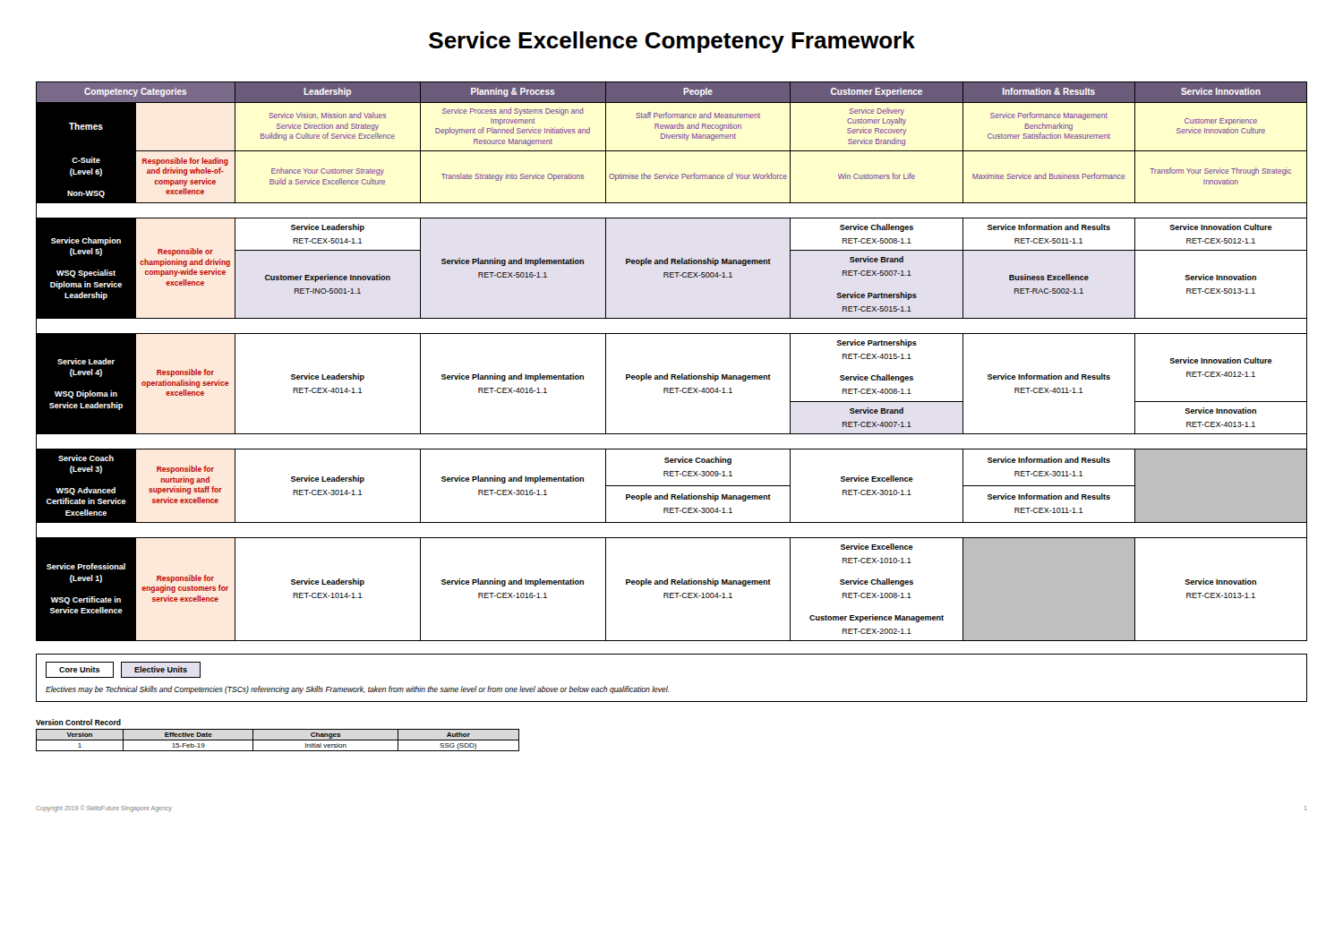Service Excellence Competency Framework
| Competency Categories | Leadership | Planning & Process | People | Customer Experience | Information & Results | Service Innovation |
| Themes | | Service Vision, Mission and Values Service Direction and Strategy Building a Culture of Service Excellence | Service Process and Systems Design and Improvement Deployment of Planned Service Initiatives and Resource Management | Staff Performance and Measurement Rewards and Recognition Diversity Management | Service Delivery Customer Loyalty Service Recovery Service Branding | Service Performance Management Benchmarking Customer Satisfaction Measurement | Customer Experience Service Innovation Culture |
| C-Suite (Level 6) Non-WSQ | Responsible for leading and driving whole-of-company service excellence | Enhance Your Customer Strategy Build a Service Excellence Culture | Translate Strategy into Service Operations | Optimise the Service Performance of Your Workforce | Win Customers for Life | Maximise Service and Business Performance | Transform Your Service Through Strategic Innovation |
| Service Champion (Level 5) WSQ Specialist Diploma in Service Leadership | Responsible or championing and driving company-wide service excellence | Service Leadership RET-CEX-5014-1.1 | Service Planning and Implementation RET-CEX-5016-1.1 | People and Relationship Management RET-CEX-5004-1.1 | Service Challenges RET-CEX-5008-1.1 | Service Information and Results RET-CEX-5011-1.1 | Service Innovation Culture RET-CEX-5012-1.1 |
| Customer Experience Innovation RET-INO-5001-1.1 | Service Brand RET-CEX-5007-1.1 Service Partnerships RET-CEX-5015-1.1 | Business Excellence RET-RAC-5002-1.1 | Service Innovation RET-CEX-5013-1.1 |
| Service Leader (Level 4) WSQ Diploma in Service Leadership | Responsible for operationalising service excellence | Service Leadership RET-CEX-4014-1.1 | Service Planning and Implementation RET-CEX-4016-1.1 | People and Relationship Management RET-CEX-4004-1.1 | Service Partnerships RET-CEX-4015-1.1 Service Challenges RET-CEX-4008-1.1 | Service Information and Results RET-CEX-4011-1.1 | Service Innovation Culture RET-CEX-4012-1.1 |
| Service Brand RET-CEX-4007-1.1 | Service Innovation RET-CEX-4013-1.1 |
| Service Coach (Level 3) WSQ Advanced Certificate in Service Excellence | Responsible for nurturing and supervising staff for service excellence | Service Leadership RET-CEX-3014-1.1 | Service Planning and Implementation RET-CEX-3016-1.1 | Service Coaching RET-CEX-3009-1.1 | Service Excellence RET-CEX-3010-1.1 | Service Information and Results RET-CEX-3011-1.1 | |
| People and Relationship Management RET-CEX-3004-1.1 | Service Information and Results RET-CEX-1011-1.1 |
| Service Professional (Level 1) WSQ Certificate in Service Excellence | Responsible for engaging customers for service excellence | Service Leadership RET-CEX-1014-1.1 | Service Planning and Implementation RET-CEX-1016-1.1 | People and Relationship Management RET-CEX-1004-1.1 | Service Excellence RET-CEX-1010-1.1 Service Challenges RET-CEX-1008-1.1 Customer Experience Management RET-CEX-2002-1.1 | | Service Innovation RET-CEX-1013-1.1 |
Core Units Elective Units
Electives may be Technical Skills and Competencies (TSCs) referencing any Skills Framework, taken from within the same level or from one level above or below each qualification level.
Version Control Record
| Version | Effective Date | Changes | Author |
| --- | --- | --- | --- |
| 1 | 15-Feb-19 | Initial version | SSG (SDD) |
Copyright 2019 © SkillsFuture Singapore Agency 1